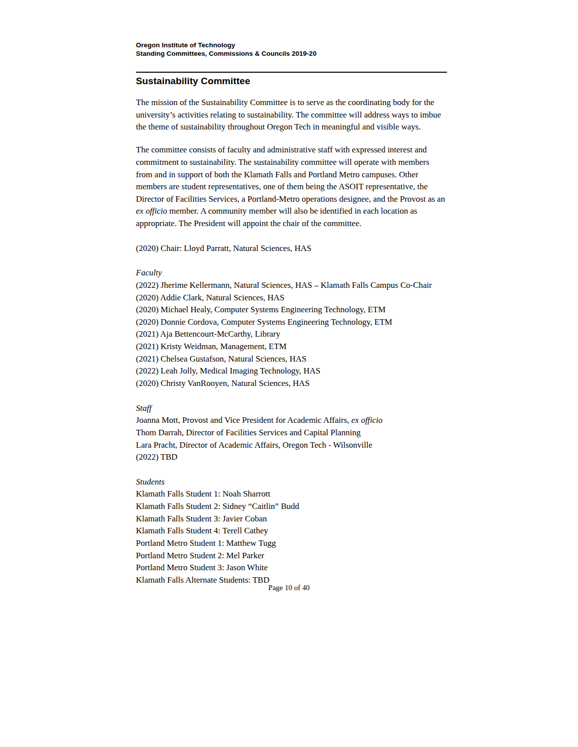Oregon Institute of Technology
Standing Committees, Commissions & Councils 2019-20
Sustainability Committee
The mission of the Sustainability Committee is to serve as the coordinating body for the university’s activities relating to sustainability. The committee will address ways to imbue the theme of sustainability throughout Oregon Tech in meaningful and visible ways.
The committee consists of faculty and administrative staff with expressed interest and commitment to sustainability. The sustainability committee will operate with members from and in support of both the Klamath Falls and Portland Metro campuses. Other members are student representatives, one of them being the ASOIT representative, the Director of Facilities Services, a Portland-Metro operations designee, and the Provost as an ex officio member. A community member will also be identified in each location as appropriate. The President will appoint the chair of the committee.
(2020) Chair: Lloyd Parratt, Natural Sciences, HAS
Faculty
(2022) Jherime Kellermann, Natural Sciences, HAS – Klamath Falls Campus Co-Chair
(2020) Addie Clark, Natural Sciences, HAS
(2020) Michael Healy, Computer Systems Engineering Technology, ETM
(2020) Donnie Cordova, Computer Systems Engineering Technology, ETM
(2021) Aja Bettencourt-McCarthy, Library
(2021) Kristy Weidman, Management, ETM
(2021) Chelsea Gustafson, Natural Sciences, HAS
(2022) Leah Jolly, Medical Imaging Technology, HAS
(2020) Christy VanRooyen, Natural Sciences, HAS
Staff
Joanna Mott, Provost and Vice President for Academic Affairs, ex officio
Thom Darrah, Director of Facilities Services and Capital Planning
Lara Pracht, Director of Academic Affairs, Oregon Tech - Wilsonville
(2022) TBD
Students
Klamath Falls Student 1: Noah Sharrott
Klamath Falls Student 2: Sidney “Caitlin” Budd
Klamath Falls Student 3: Javier Coban
Klamath Falls Student 4: Terell Cathey
Portland Metro Student 1: Matthew Tugg
Portland Metro Student 2: Mel Parker
Portland Metro Student 3: Jason White
Klamath Falls Alternate Students: TBD
Page 10 of 40